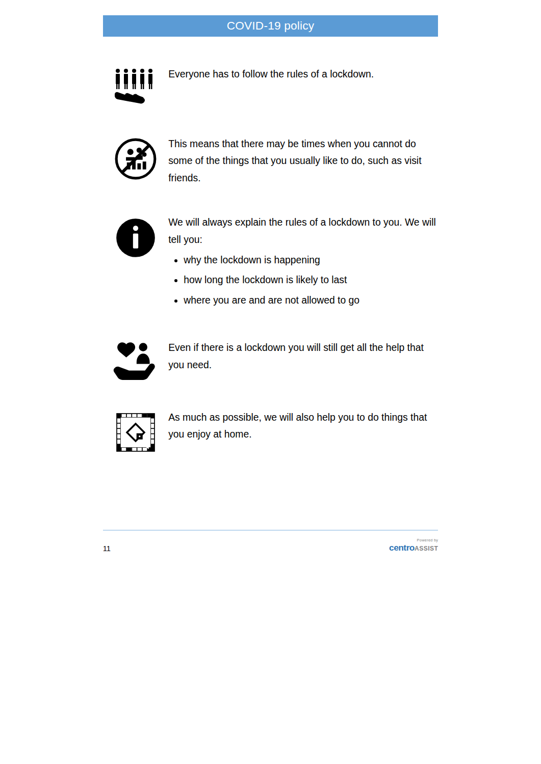COVID-19 policy
Everyone has to follow the rules of a lockdown.
This means that there may be times when you cannot do some of the things that you usually like to do, such as visit friends.
We will always explain the rules of a lockdown to you. We will tell you:
why the lockdown is happening
how long the lockdown is likely to last
where you are and are not allowed to go
Even if there is a lockdown you will still get all the help that you need.
As much as possible, we will also help you to do things that you enjoy at home.
11
Powered by
centroASSIST